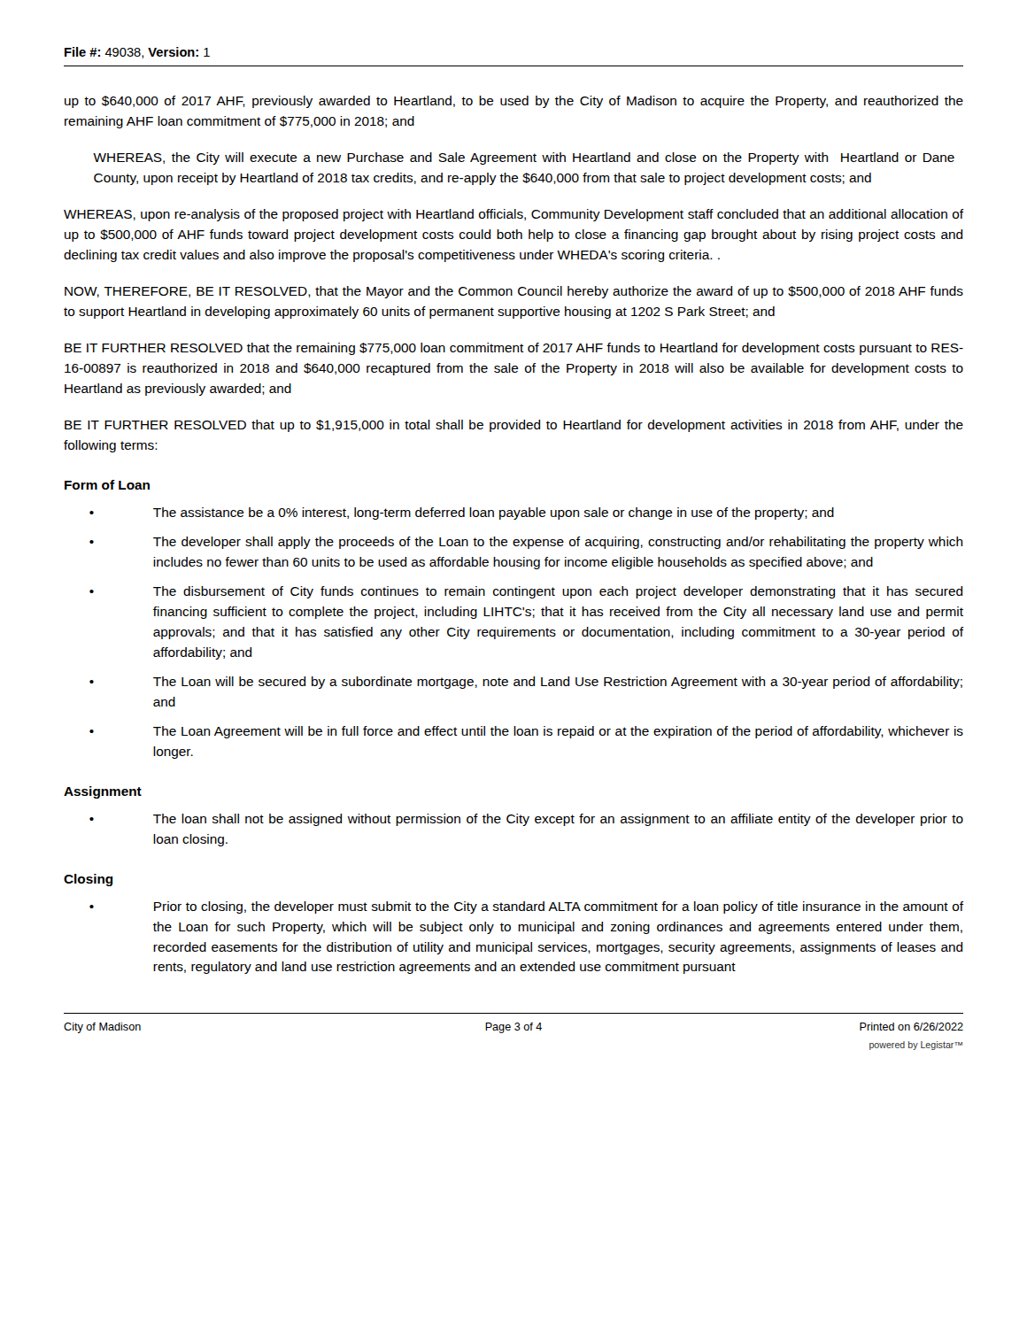File #: 49038, Version: 1
up to $640,000 of 2017 AHF, previously awarded to Heartland, to be used by the City of Madison to acquire the Property, and reauthorized the remaining AHF loan commitment of $775,000 in 2018; and
WHEREAS, the City will execute a new Purchase and Sale Agreement with Heartland and close on the Property with Heartland or Dane County, upon receipt by Heartland of 2018 tax credits, and re-apply the $640,000 from that sale to project development costs; and
WHEREAS, upon re-analysis of the proposed project with Heartland officials, Community Development staff concluded that an additional allocation of up to $500,000 of AHF funds toward project development costs could both help to close a financing gap brought about by rising project costs and declining tax credit values and also improve the proposal's competitiveness under WHEDA's scoring criteria. .
NOW, THEREFORE, BE IT RESOLVED, that the Mayor and the Common Council hereby authorize the award of up to $500,000 of 2018 AHF funds to support Heartland in developing approximately 60 units of permanent supportive housing at 1202 S Park Street; and
BE IT FURTHER RESOLVED that the remaining $775,000 loan commitment of 2017 AHF funds to Heartland for development costs pursuant to RES-16-00897 is reauthorized in 2018 and $640,000 recaptured from the sale of the Property in 2018 will also be available for development costs to Heartland as previously awarded; and
BE IT FURTHER RESOLVED that up to $1,915,000 in total shall be provided to Heartland for development activities in 2018 from AHF, under the following terms:
Form of Loan
The assistance be a 0% interest, long-term deferred loan payable upon sale or change in use of the property; and
The developer shall apply the proceeds of the Loan to the expense of acquiring, constructing and/or rehabilitating the property which includes no fewer than 60 units to be used as affordable housing for income eligible households as specified above; and
The disbursement of City funds continues to remain contingent upon each project developer demonstrating that it has secured financing sufficient to complete the project, including LIHTC's; that it has received from the City all necessary land use and permit approvals; and that it has satisfied any other City requirements or documentation, including commitment to a 30-year period of affordability; and
The Loan will be secured by a subordinate mortgage, note and Land Use Restriction Agreement with a 30-year period of affordability; and
The Loan Agreement will be in full force and effect until the loan is repaid or at the expiration of the period of affordability, whichever is longer.
Assignment
The loan shall not be assigned without permission of the City except for an assignment to an affiliate entity of the developer prior to loan closing.
Closing
Prior to closing, the developer must submit to the City a standard ALTA commitment for a loan policy of title insurance in the amount of the Loan for such Property, which will be subject only to municipal and zoning ordinances and agreements entered under them, recorded easements for the distribution of utility and municipal services, mortgages, security agreements, assignments of leases and rents, regulatory and land use restriction agreements and an extended use commitment pursuant
City of Madison
Page 3 of 4
Printed on 6/26/2022 powered by Legistar™